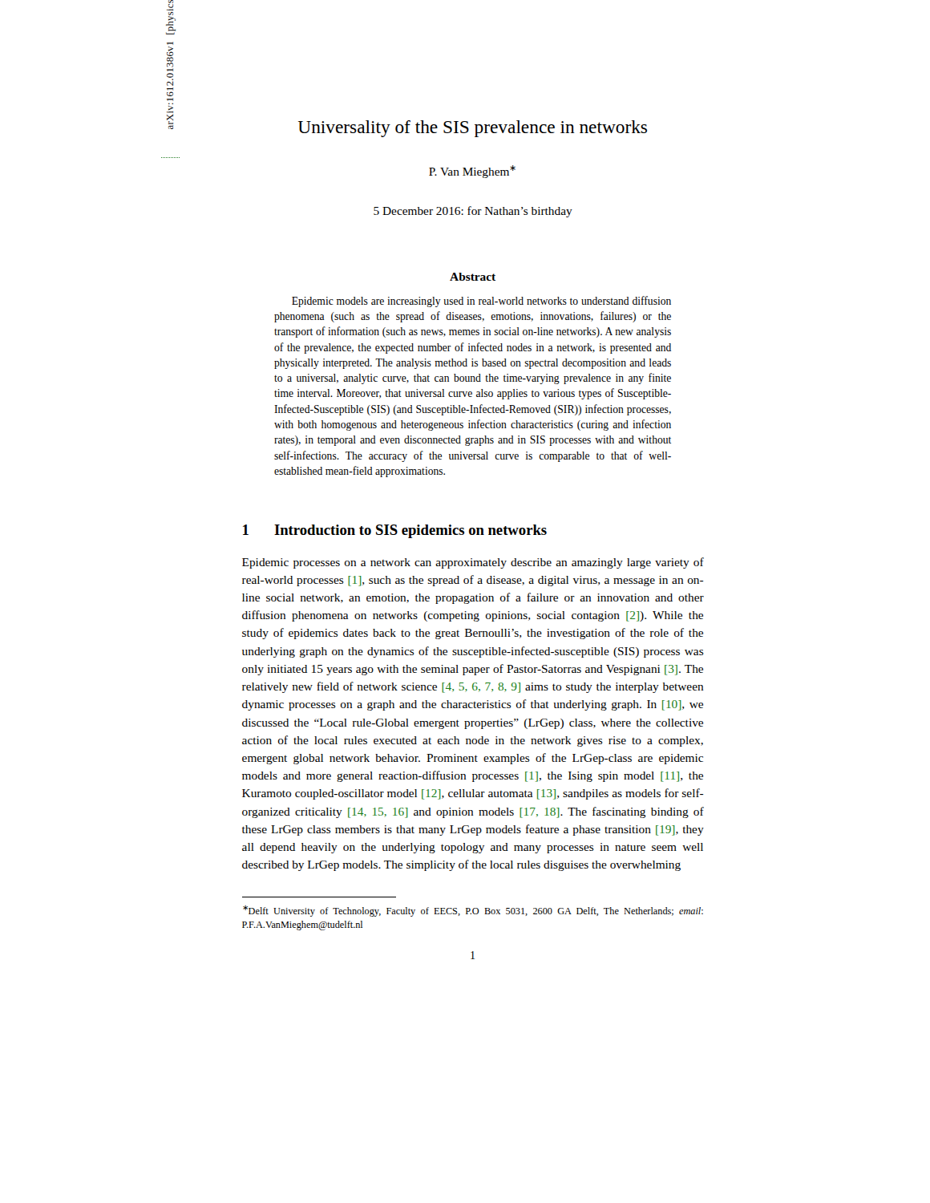arXiv:1612.01386v1 [physics.soc-ph] 5 Dec 2016
Universality of the SIS prevalence in networks
P. Van Mieghem∗
5 December 2016: for Nathan’s birthday
Abstract
Epidemic models are increasingly used in real-world networks to understand diffusion phenomena (such as the spread of diseases, emotions, innovations, failures) or the transport of information (such as news, memes in social on-line networks). A new analysis of the prevalence, the expected number of infected nodes in a network, is presented and physically interpreted. The analysis method is based on spectral decomposition and leads to a universal, analytic curve, that can bound the time-varying prevalence in any finite time interval. Moreover, that universal curve also applies to various types of Susceptible-Infected-Susceptible (SIS) (and Susceptible-Infected-Removed (SIR)) infection processes, with both homogenous and heterogeneous infection characteristics (curing and infection rates), in temporal and even disconnected graphs and in SIS processes with and without self-infections. The accuracy of the universal curve is comparable to that of well-established mean-field approximations.
1 Introduction to SIS epidemics on networks
Epidemic processes on a network can approximately describe an amazingly large variety of real-world processes [1], such as the spread of a disease, a digital virus, a message in an on-line social network, an emotion, the propagation of a failure or an innovation and other diffusion phenomena on networks (competing opinions, social contagion [2]). While the study of epidemics dates back to the great Bernoulli’s, the investigation of the role of the underlying graph on the dynamics of the susceptible-infected-susceptible (SIS) process was only initiated 15 years ago with the seminal paper of Pastor-Satorras and Vespignani [3]. The relatively new field of network science [4, 5, 6, 7, 8, 9] aims to study the interplay between dynamic processes on a graph and the characteristics of that underlying graph. In [10], we discussed the “Local rule-Global emergent properties” (LrGep) class, where the collective action of the local rules executed at each node in the network gives rise to a complex, emergent global network behavior. Prominent examples of the LrGep-class are epidemic models and more general reaction-diffusion processes [1], the Ising spin model [11], the Kuramoto coupled-oscillator model [12], cellular automata [13], sandpiles as models for self-organized criticality [14, 15, 16] and opinion models [17, 18]. The fascinating binding of these LrGep class members is that many LrGep models feature a phase transition [19], they all depend heavily on the underlying topology and many processes in nature seem well described by LrGep models. The simplicity of the local rules disguises the overwhelming
∗Delft University of Technology, Faculty of EECS, P.O Box 5031, 2600 GA Delft, The Netherlands; email: P.F.A.VanMieghem@tudelft.nl
1